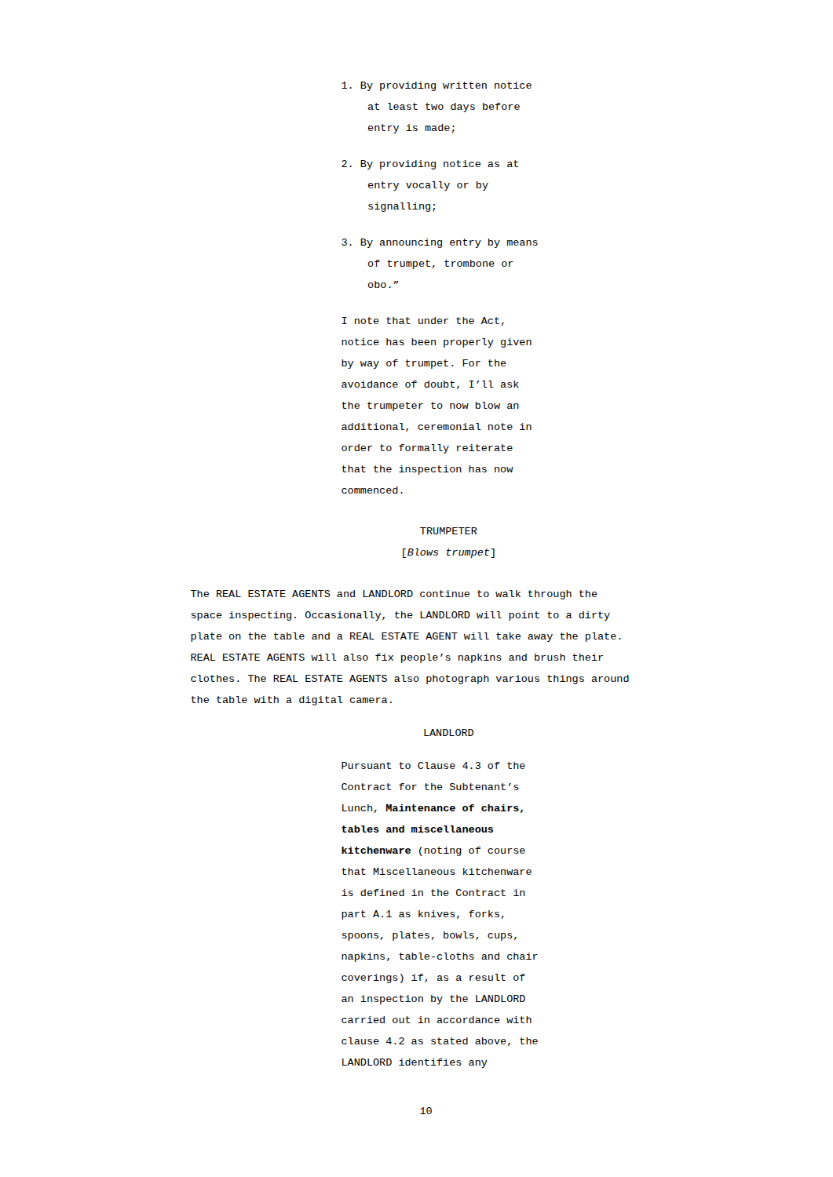1. By providing written notice at least two days before entry is made;
2. By providing notice as at entry vocally or by signalling;
3. By announcing entry by means of trumpet, trombone or obo.”
I note that under the Act, notice has been properly given by way of trumpet. For the avoidance of doubt, I’ll ask the trumpeter to now blow an additional, ceremonial note in order to formally reiterate that the inspection has now commenced.
TRUMPETER
[Blows trumpet]
The REAL ESTATE AGENTS and LANDLORD continue to walk through the space inspecting. Occasionally, the LANDLORD will point to a dirty plate on the table and a REAL ESTATE AGENT will take away the plate. REAL ESTATE AGENTS will also fix people’s napkins and brush their clothes. The REAL ESTATE AGENTS also photograph various things around the table with a digital camera.
LANDLORD
Pursuant to Clause 4.3 of the Contract for the Subtenant’s Lunch, Maintenance of chairs, tables and miscellaneous kitchenware (noting of course that Miscellaneous kitchenware is defined in the Contract in part A.1 as knives, forks, spoons, plates, bowls, cups, napkins, table-cloths and chair coverings) if, as a result of an inspection by the LANDLORD carried out in accordance with clause 4.2 as stated above, the LANDLORD identifies any
10